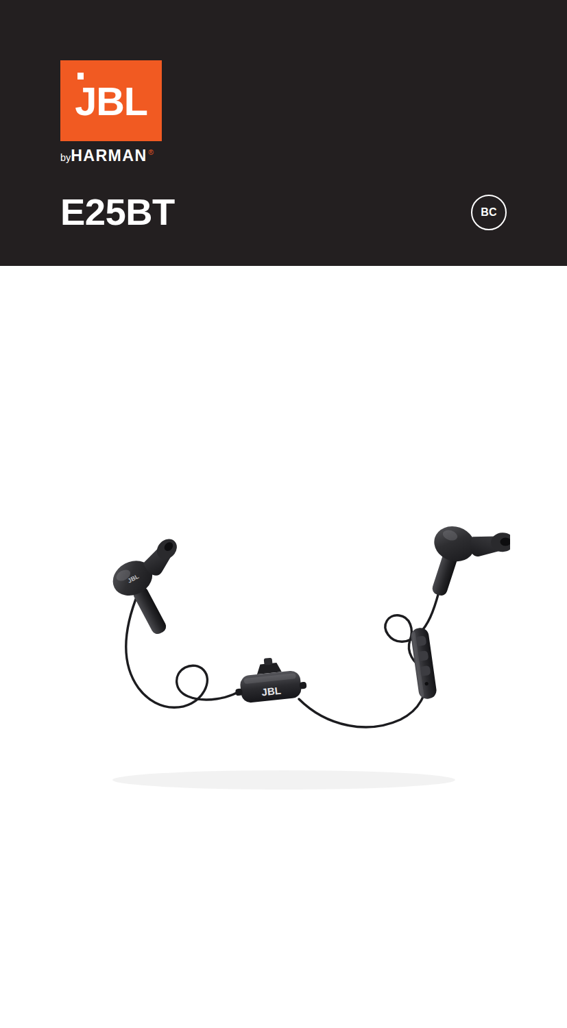JBL
by HARMAN®
E25BT
BC
JBL E25BT wireless in-ear headphones A pair of black wireless in-ear earbuds connected by a thin cable, with an inline remote module bearing the JBL logo and a separate inline control module. JBL JBL
JBL E25BT wireless in-ear headphones with inline remote.